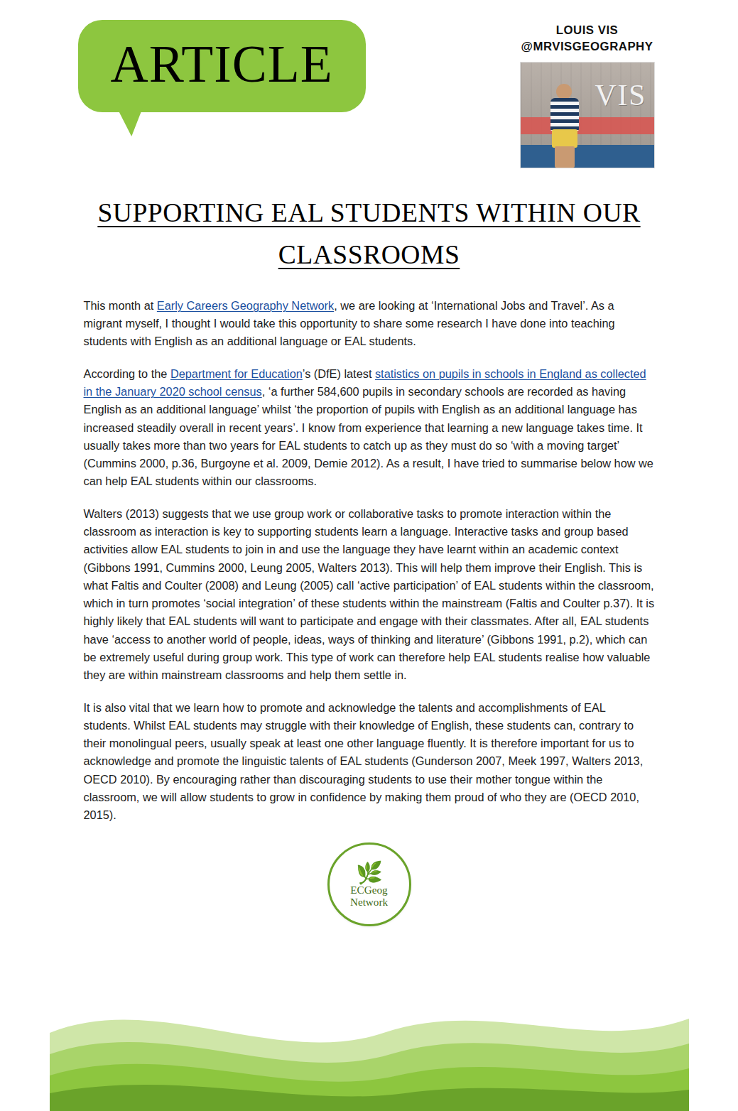Article
Louis Vis
@MrVisGeography
VIS
Supporting EAL Students Within Our Classrooms
This month at Early Careers Geography Network, we are looking at ‘International Jobs and Travel’. As a migrant myself, I thought I would take this opportunity to share some research I have done into teaching students with English as an additional language or EAL students.
According to the Department for Education’s (DfE) latest statistics on pupils in schools in England as collected in the January 2020 school census, ‘a further 584,600 pupils in secondary schools are recorded as having English as an additional language’ whilst ‘the proportion of pupils with English as an additional language has increased steadily overall in recent years’. I know from experience that learning a new language takes time. It usually takes more than two years for EAL students to catch up as they must do so ‘with a moving target’ (Cummins 2000, p.36, Burgoyne et al. 2009, Demie 2012). As a result, I have tried to summarise below how we can help EAL students within our classrooms.
Walters (2013) suggests that we use group work or collaborative tasks to promote interaction within the classroom as interaction is key to supporting students learn a language. Interactive tasks and group based activities allow EAL students to join in and use the language they have learnt within an academic context (Gibbons 1991, Cummins 2000, Leung 2005, Walters 2013). This will help them improve their English. This is what Faltis and Coulter (2008) and Leung (2005) call ‘active participation’ of EAL students within the classroom, which in turn promotes ‘social integration’ of these students within the mainstream (Faltis and Coulter p.37). It is highly likely that EAL students will want to participate and engage with their classmates. After all, EAL students have ‘access to another world of people, ideas, ways of thinking and literature’ (Gibbons 1991, p.2), which can be extremely useful during group work. This type of work can therefore help EAL students realise how valuable they are within mainstream classrooms and help them settle in.
It is also vital that we learn how to promote and acknowledge the talents and accomplishments of EAL students. Whilst EAL students may struggle with their knowledge of English, these students can, contrary to their monolingual peers, usually speak at least one other language fluently. It is therefore important for us to acknowledge and promote the linguistic talents of EAL students (Gunderson 2007, Meek 1997, Walters 2013, OECD 2010). By encouraging rather than discouraging students to use their mother tongue within the classroom, we will allow students to grow in confidence by making them proud of who they are (OECD 2010, 2015).
🌿
ECGeog
Network